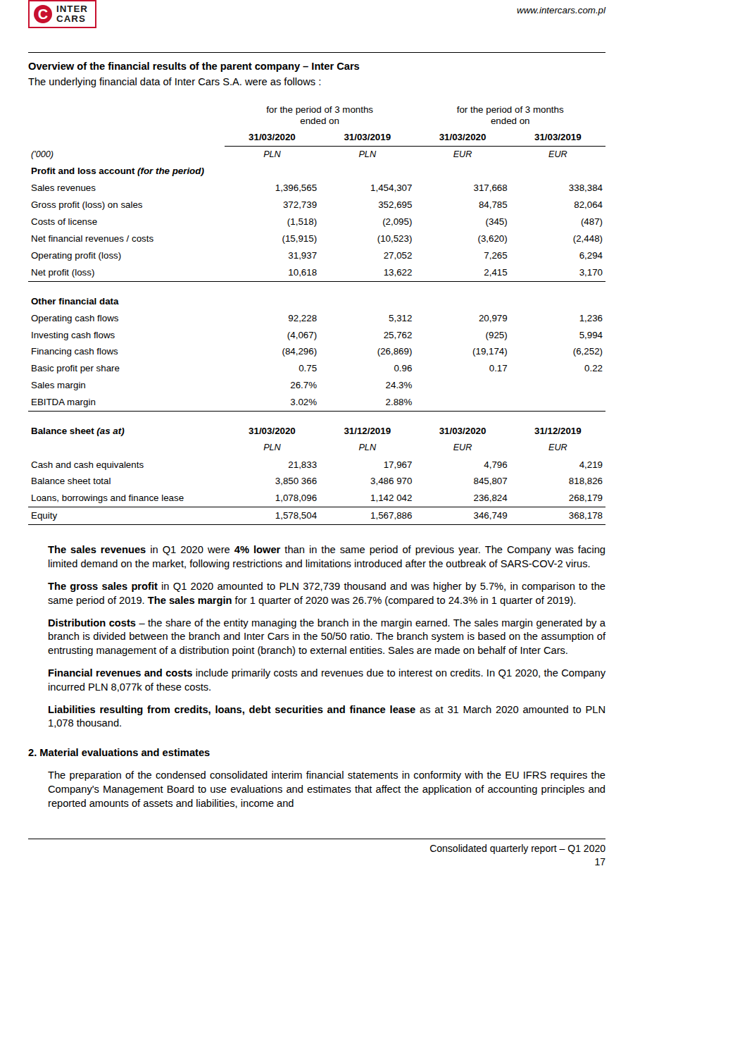CINTER CARS
www.intercars.com.pl
Overview of the financial results of the parent company – Inter Cars
The underlying financial data of Inter Cars S.A. were as follows :
| | for the period of 3 months ended on | for the period of 3 months ended on |
| | 31/03/2020 | 31/03/2019 | 31/03/2020 | 31/03/2019 |
| ('000) | PLN | PLN | EUR | EUR |
| Profit and loss account (for the period) | | | | |
| Sales revenues | 1,396,565 | 1,454,307 | 317,668 | 338,384 |
| Gross profit (loss) on sales | 372,739 | 352,695 | 84,785 | 82,064 |
| Costs of license | (1,518) | (2,095) | (345) | (487) |
| Net financial revenues / costs | (15,915) | (10,523) | (3,620) | (2,448) |
| Operating profit (loss) | 31,937 | 27,052 | 7,265 | 6,294 |
| Net profit (loss) | 10,618 | 13,622 | 2,415 | 3,170 |
| Other financial data | | | | |
| Operating cash flows | 92,228 | 5,312 | 20,979 | 1,236 |
| Investing cash flows | (4,067) | 25,762 | (925) | 5,994 |
| Financing cash flows | (84,296) | (26,869) | (19,174) | (6,252) |
| Basic profit per share | 0.75 | 0.96 | 0.17 | 0.22 |
| Sales margin | 26.7% | 24.3% | | |
| EBITDA margin | 3.02% | 2.88% | | |
| Balance sheet (as at) | 31/03/2020 | 31/12/2019 | 31/03/2020 | 31/12/2019 |
| | PLN | PLN | EUR | EUR |
| Cash and cash equivalents | 21,833 | 17,967 | 4,796 | 4,219 |
| Balance sheet total | 3,850 366 | 3,486 970 | 845,807 | 818,826 |
| Loans, borrowings and finance lease | 1,078,096 | 1,142 042 | 236,824 | 268,179 |
| Equity | 1,578,504 | 1,567,886 | 346,749 | 368,178 |
The sales revenues in Q1 2020 were 4% lower than in the same period of previous year. The Company was facing limited demand on the market, following restrictions and limitations introduced after the outbreak of SARS-COV-2 virus.
The gross sales profit in Q1 2020 amounted to PLN 372,739 thousand and was higher by 5.7%, in comparison to the same period of 2019. The sales margin for 1 quarter of 2020 was 26.7% (compared to 24.3% in 1 quarter of 2019).
Distribution costs – the share of the entity managing the branch in the margin earned. The sales margin generated by a branch is divided between the branch and Inter Cars in the 50/50 ratio. The branch system is based on the assumption of entrusting management of a distribution point (branch) to external entities. Sales are made on behalf of Inter Cars.
Financial revenues and costs include primarily costs and revenues due to interest on credits. In Q1 2020, the Company incurred PLN 8,077k of these costs.
Liabilities resulting from credits, loans, debt securities and finance lease as at 31 March 2020 amounted to PLN 1,078 thousand.
2. Material evaluations and estimates
The preparation of the condensed consolidated interim financial statements in conformity with the EU IFRS requires the Company's Management Board to use evaluations and estimates that affect the application of accounting principles and reported amounts of assets and liabilities, income and
Consolidated quarterly report – Q1 2020 17